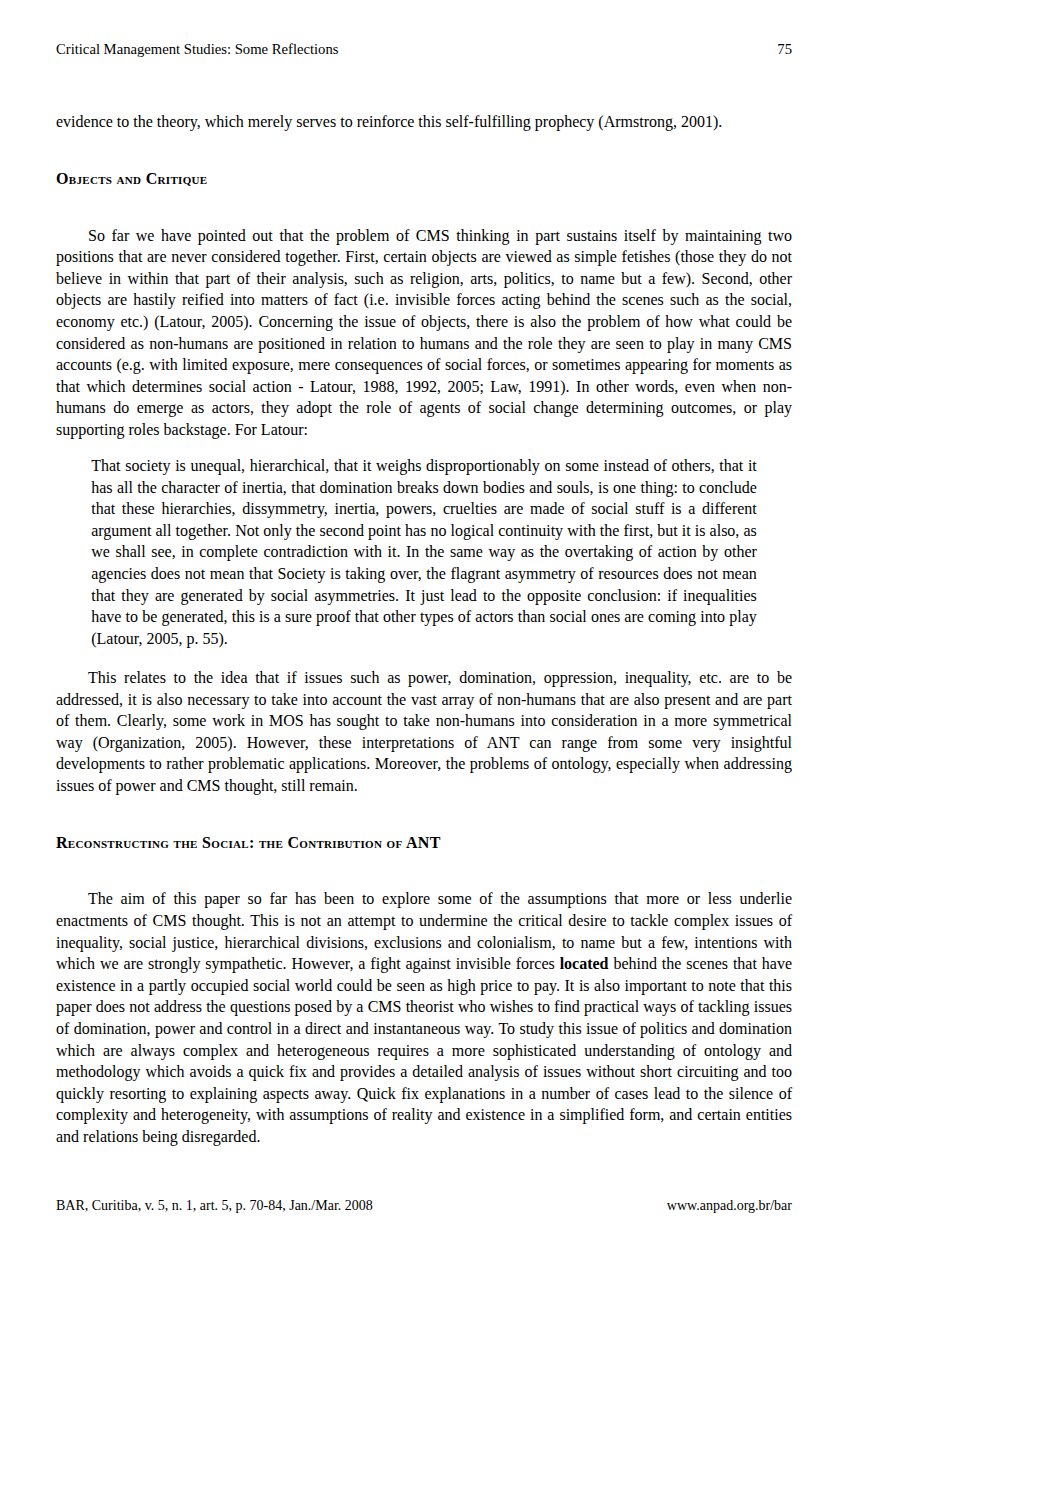Critical Management Studies: Some Reflections 75
evidence to the theory, which merely serves to reinforce this self-fulfilling prophecy (Armstrong, 2001).
Objects and Critique
So far we have pointed out that the problem of CMS thinking in part sustains itself by maintaining two positions that are never considered together. First, certain objects are viewed as simple fetishes (those they do not believe in within that part of their analysis, such as religion, arts, politics, to name but a few). Second, other objects are hastily reified into matters of fact (i.e. invisible forces acting behind the scenes such as the social, economy etc.) (Latour, 2005). Concerning the issue of objects, there is also the problem of how what could be considered as non-humans are positioned in relation to humans and the role they are seen to play in many CMS accounts (e.g. with limited exposure, mere consequences of social forces, or sometimes appearing for moments as that which determines social action - Latour, 1988, 1992, 2005; Law, 1991). In other words, even when non-humans do emerge as actors, they adopt the role of agents of social change determining outcomes, or play supporting roles backstage. For Latour:
That society is unequal, hierarchical, that it weighs disproportionably on some instead of others, that it has all the character of inertia, that domination breaks down bodies and souls, is one thing: to conclude that these hierarchies, dissymmetry, inertia, powers, cruelties are made of social stuff is a different argument all together. Not only the second point has no logical continuity with the first, but it is also, as we shall see, in complete contradiction with it. In the same way as the overtaking of action by other agencies does not mean that Society is taking over, the flagrant asymmetry of resources does not mean that they are generated by social asymmetries. It just lead to the opposite conclusion: if inequalities have to be generated, this is a sure proof that other types of actors than social ones are coming into play (Latour, 2005, p. 55).
This relates to the idea that if issues such as power, domination, oppression, inequality, etc. are to be addressed, it is also necessary to take into account the vast array of non-humans that are also present and are part of them. Clearly, some work in MOS has sought to take non-humans into consideration in a more symmetrical way (Organization, 2005). However, these interpretations of ANT can range from some very insightful developments to rather problematic applications. Moreover, the problems of ontology, especially when addressing issues of power and CMS thought, still remain.
Reconstructing the Social: the Contribution of ANT
The aim of this paper so far has been to explore some of the assumptions that more or less underlie enactments of CMS thought. This is not an attempt to undermine the critical desire to tackle complex issues of inequality, social justice, hierarchical divisions, exclusions and colonialism, to name but a few, intentions with which we are strongly sympathetic. However, a fight against invisible forces located behind the scenes that have existence in a partly occupied social world could be seen as high price to pay. It is also important to note that this paper does not address the questions posed by a CMS theorist who wishes to find practical ways of tackling issues of domination, power and control in a direct and instantaneous way. To study this issue of politics and domination which are always complex and heterogeneous requires a more sophisticated understanding of ontology and methodology which avoids a quick fix and provides a detailed analysis of issues without short circuiting and too quickly resorting to explaining aspects away. Quick fix explanations in a number of cases lead to the silence of complexity and heterogeneity, with assumptions of reality and existence in a simplified form, and certain entities and relations being disregarded.
BAR, Curitiba, v. 5, n. 1, art. 5, p. 70-84, Jan./Mar. 2008 www.anpad.org.br/bar